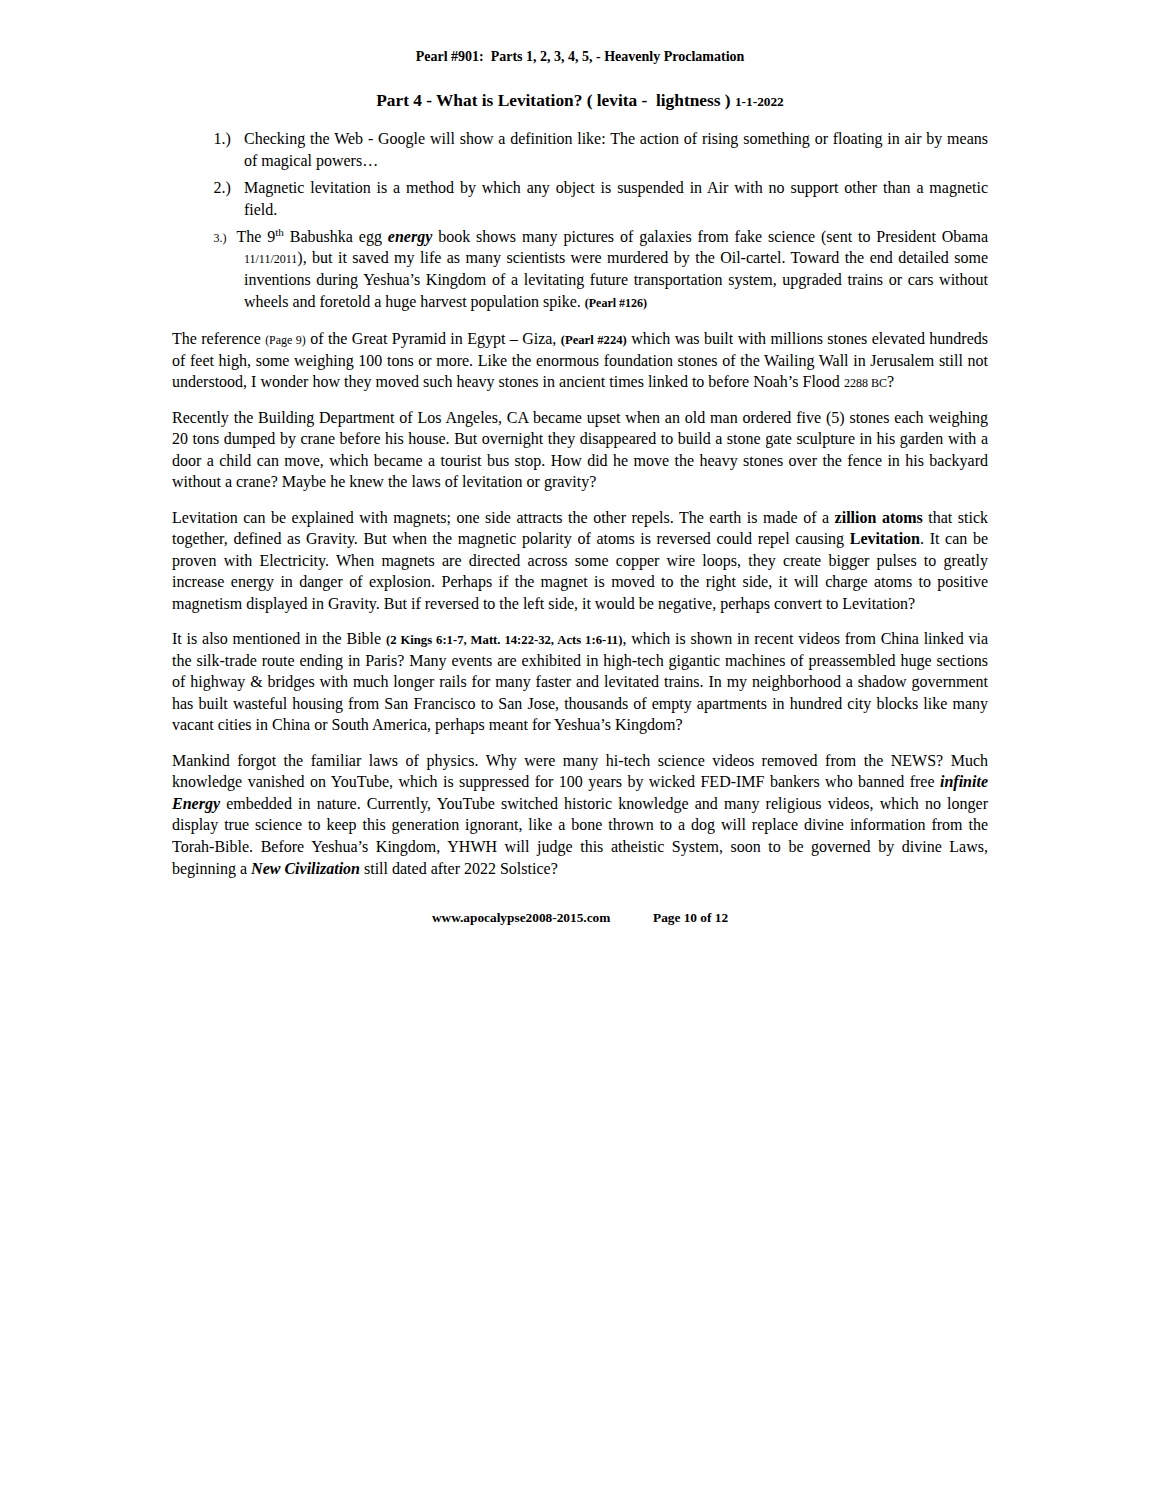Pearl #901: Parts 1, 2, 3, 4, 5, - Heavenly Proclamation
Part 4 - What is Levitation? ( levita - lightness ) 1-1-2022
1.) Checking the Web - Google will show a definition like: The action of rising something or floating in air by means of magical powers…
2.) Magnetic levitation is a method by which any object is suspended in Air with no support other than a magnetic field.
3.) The 9th Babushka egg energy book shows many pictures of galaxies from fake science (sent to President Obama 11/11/2011), but it saved my life as many scientists were murdered by the Oil-cartel. Toward the end detailed some inventions during Yeshua’s Kingdom of a levitating future transportation system, upgraded trains or cars without wheels and foretold a huge harvest population spike. (Pearl #126)
The reference (Page 9) of the Great Pyramid in Egypt – Giza, (Pearl #224) which was built with millions stones elevated hundreds of feet high, some weighing 100 tons or more. Like the enormous foundation stones of the Wailing Wall in Jerusalem still not understood, I wonder how they moved such heavy stones in ancient times linked to before Noah’s Flood 2288 BC?
Recently the Building Department of Los Angeles, CA became upset when an old man ordered five (5) stones each weighing 20 tons dumped by crane before his house. But overnight they disappeared to build a stone gate sculpture in his garden with a door a child can move, which became a tourist bus stop. How did he move the heavy stones over the fence in his backyard without a crane? Maybe he knew the laws of levitation or gravity?
Levitation can be explained with magnets; one side attracts the other repels. The earth is made of a zillion atoms that stick together, defined as Gravity. But when the magnetic polarity of atoms is reversed could repel causing Levitation. It can be proven with Electricity. When magnets are directed across some copper wire loops, they create bigger pulses to greatly increase energy in danger of explosion. Perhaps if the magnet is moved to the right side, it will charge atoms to positive magnetism displayed in Gravity. But if reversed to the left side, it would be negative, perhaps convert to Levitation?
It is also mentioned in the Bible (2 Kings 6:1-7, Matt. 14:22-32, Acts 1:6-11), which is shown in recent videos from China linked via the silk-trade route ending in Paris? Many events are exhibited in high-tech gigantic machines of preassembled huge sections of highway & bridges with much longer rails for many faster and levitated trains. In my neighborhood a shadow government has built wasteful housing from San Francisco to San Jose, thousands of empty apartments in hundred city blocks like many vacant cities in China or South America, perhaps meant for Yeshua’s Kingdom?
Mankind forgot the familiar laws of physics. Why were many hi-tech science videos removed from the NEWS? Much knowledge vanished on YouTube, which is suppressed for 100 years by wicked FED-IMF bankers who banned free infinite Energy embedded in nature. Currently, YouTube switched historic knowledge and many religious videos, which no longer display true science to keep this generation ignorant, like a bone thrown to a dog will replace divine information from the Torah-Bible. Before Yeshua’s Kingdom, YHWH will judge this atheistic System, soon to be governed by divine Laws, beginning a New Civilization still dated after 2022 Solstice?
www.apocalypse2008-2015.com Page 10 of 12